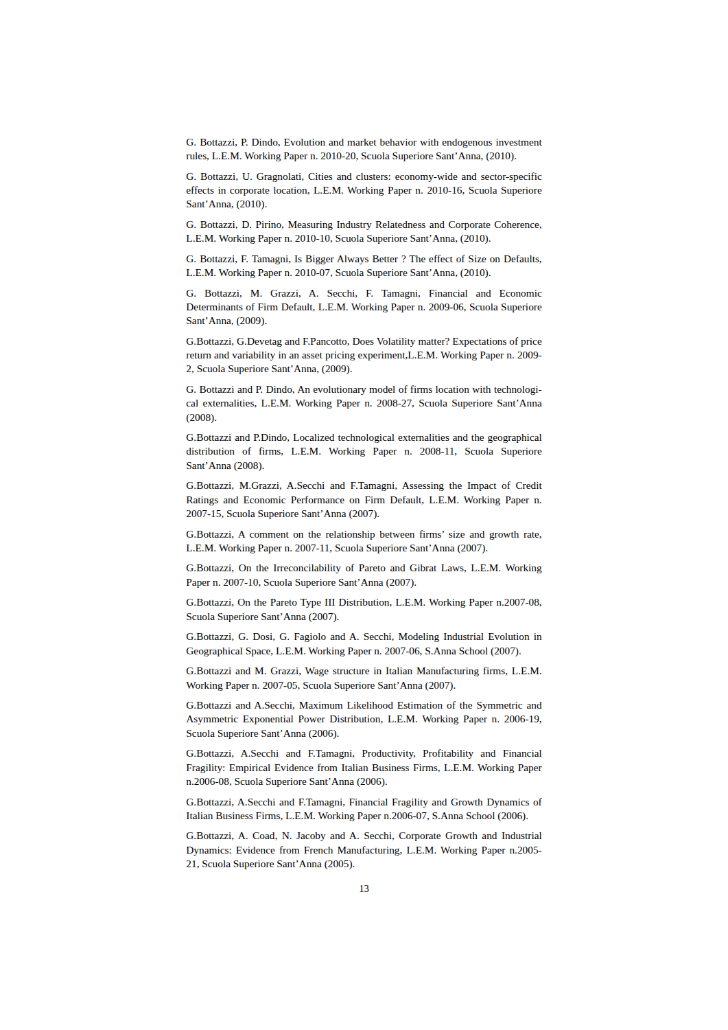G. Bottazzi, P. Dindo, Evolution and market behavior with endogenous investment rules, L.E.M. Working Paper n. 2010-20, Scuola Superiore Sant’Anna, (2010).
G. Bottazzi, U. Gragnolati, Cities and clusters: economy-wide and sector-specific effects in corporate location, L.E.M. Working Paper n. 2010-16, Scuola Superiore Sant’Anna, (2010).
G. Bottazzi, D. Pirino, Measuring Industry Relatedness and Corporate Coherence, L.E.M. Working Paper n. 2010-10, Scuola Superiore Sant’Anna, (2010).
G. Bottazzi, F. Tamagni, Is Bigger Always Better ? The effect of Size on Defaults, L.E.M. Working Paper n. 2010-07, Scuola Superiore Sant’Anna, (2010).
G. Bottazzi, M. Grazzi, A. Secchi, F. Tamagni, Financial and Economic Determinants of Firm Default, L.E.M. Working Paper n. 2009-06, Scuola Superiore Sant’Anna, (2009).
G.Bottazzi, G.Devetag and F.Pancotto, Does Volatility matter? Expectations of price return and variability in an asset pricing experiment,L.E.M. Working Paper n. 2009-2, Scuola Superiore Sant’Anna, (2009).
G. Bottazzi and P. Dindo, An evolutionary model of firms location with technological externalities, L.E.M. Working Paper n. 2008-27, Scuola Superiore Sant’Anna (2008).
G.Bottazzi and P.Dindo, Localized technological externalities and the geographical distribution of firms, L.E.M. Working Paper n. 2008-11, Scuola Superiore Sant’Anna (2008).
G.Bottazzi, M.Grazzi, A.Secchi and F.Tamagni, Assessing the Impact of Credit Ratings and Economic Performance on Firm Default, L.E.M. Working Paper n. 2007-15, Scuola Superiore Sant’Anna (2007).
G.Bottazzi, A comment on the relationship between firms’ size and growth rate, L.E.M. Working Paper n. 2007-11, Scuola Superiore Sant’Anna (2007).
G.Bottazzi, On the Irreconcilability of Pareto and Gibrat Laws, L.E.M. Working Paper n. 2007-10, Scuola Superiore Sant’Anna (2007).
G.Bottazzi, On the Pareto Type III Distribution, L.E.M. Working Paper n.2007-08, Scuola Superiore Sant’Anna (2007).
G.Bottazzi, G. Dosi, G. Fagiolo and A. Secchi, Modeling Industrial Evolution in Geographical Space, L.E.M. Working Paper n. 2007-06, S.Anna School (2007).
G.Bottazzi and M. Grazzi, Wage structure in Italian Manufacturing firms, L.E.M. Working Paper n. 2007-05, Scuola Superiore Sant’Anna (2007).
G.Bottazzi and A.Secchi, Maximum Likelihood Estimation of the Symmetric and Asymmetric Exponential Power Distribution, L.E.M. Working Paper n. 2006-19, Scuola Superiore Sant’Anna (2006).
G.Bottazzi, A.Secchi and F.Tamagni, Productivity, Profitability and Financial Fragility: Empirical Evidence from Italian Business Firms, L.E.M. Working Paper n.2006-08, Scuola Superiore Sant’Anna (2006).
G.Bottazzi, A.Secchi and F.Tamagni, Financial Fragility and Growth Dynamics of Italian Business Firms, L.E.M. Working Paper n.2006-07, S.Anna School (2006).
G.Bottazzi, A. Coad, N. Jacoby and A. Secchi, Corporate Growth and Industrial Dynamics: Evidence from French Manufacturing, L.E.M. Working Paper n.2005-21, Scuola Superiore Sant’Anna (2005).
13